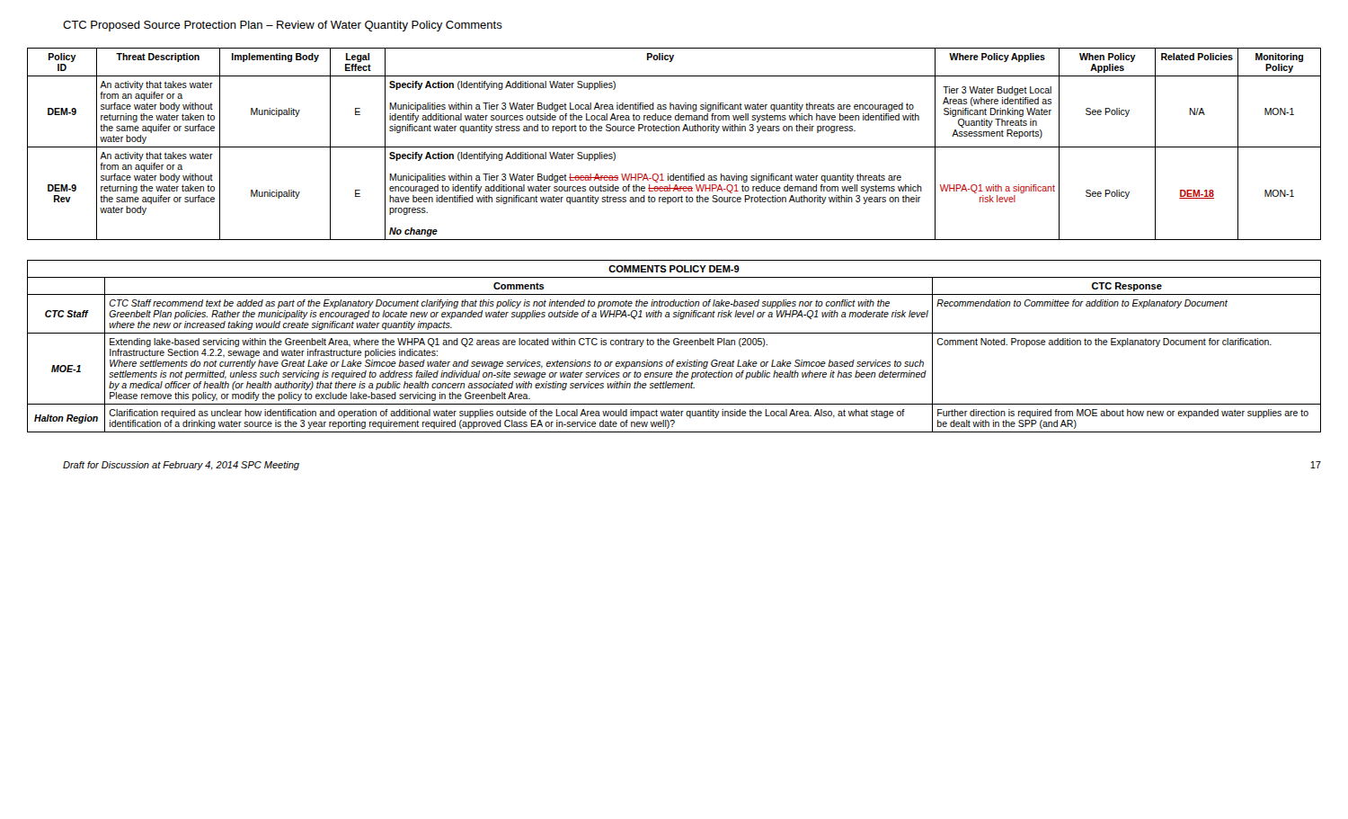CTC Proposed Source Protection Plan – Review of Water Quantity Policy Comments
| Policy ID | Threat Description | Implementing Body | Legal Effect | Policy | Where Policy Applies | When Policy Applies | Related Policies | Monitoring Policy |
| --- | --- | --- | --- | --- | --- | --- | --- | --- |
| DEM-9 | An activity that takes water from an aquifer or a surface water body without returning the water taken to the same aquifer or surface water body | Municipality | E | Specify Action (Identifying Additional Water Supplies) Municipalities within a Tier 3 Water Budget Local Area identified as having significant water quantity threats are encouraged to identify additional water sources outside of the Local Area to reduce demand from well systems which have been identified with significant water quantity stress and to report to the Source Protection Authority within 3 years on their progress. | Tier 3 Water Budget Local Areas (where identified as Significant Drinking Water Quantity Threats in Assessment Reports) | See Policy | N/A | MON-1 |
| DEM-9 Rev | An activity that takes water from an aquifer or a surface water body without returning the water taken to the same aquifer or surface water body | Municipality | E | Specify Action (Identifying Additional Water Supplies) Municipalities within a Tier 3 Water Budget Local Areas WHPA-Q1 identified as having significant water quantity threats are encouraged to identify additional water sources outside of the Local Area WHPA-Q1 to reduce demand from well systems which have been identified with significant water quantity stress and to report to the Source Protection Authority within 3 years on their progress. No change | WHPA-Q1 with a significant risk level | See Policy | DEM-18 | MON-1 |
| COMMENTS POLICY DEM-9 |
| --- |
| | Comments | CTC Response |
| CTC Staff | CTC Staff recommend text be added as part of the Explanatory Document clarifying that this policy is not intended to promote the introduction of lake-based supplies nor to conflict with the Greenbelt Plan policies. Rather the municipality is encouraged to locate new or expanded water supplies outside of a WHPA-Q1 with a significant risk level or a WHPA-Q1 with a moderate risk level where the new or increased taking would create significant water quantity impacts. | Recommendation to Committee for addition to Explanatory Document |
| MOE-1 | Extending lake-based servicing within the Greenbelt Area, where the WHPA Q1 and Q2 areas are located within CTC is contrary to the Greenbelt Plan (2005). Infrastructure Section 4.2.2, sewage and water infrastructure policies indicates: Where settlements do not currently have Great Lake or Lake Simcoe based water and sewage services, extensions to or expansions of existing Great Lake or Lake Simcoe based services to such settlements is not permitted, unless such servicing is required to address failed individual on-site sewage or water services or to ensure the protection of public health where it has been determined by a medical officer of health (or health authority) that there is a public health concern associated with existing services within the settlement. Please remove this policy, or modify the policy to exclude lake-based servicing in the Greenbelt Area. | Comment Noted. Propose addition to the Explanatory Document for clarification. |
| Halton Region | Clarification required as unclear how identification and operation of additional water supplies outside of the Local Area would impact water quantity inside the Local Area. Also, at what stage of identification of a drinking water source is the 3 year reporting requirement required (approved Class EA or in-service date of new well)? | Further direction is required from MOE about how new or expanded water supplies are to be dealt with in the SPP (and AR) |
Draft for Discussion at February 4, 2014 SPC Meeting
17